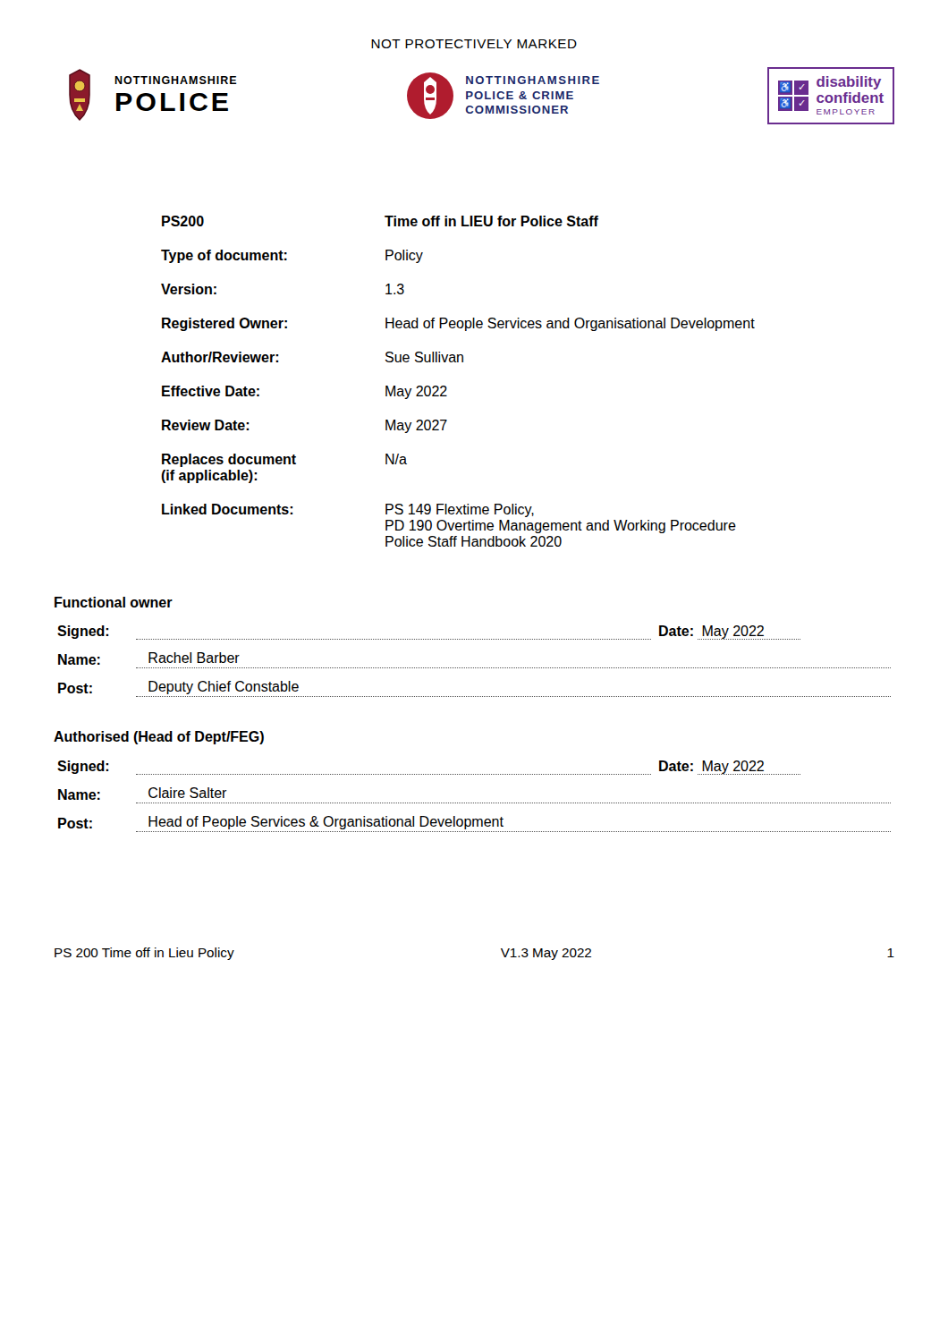NOT PROTECTIVELY MARKED
NOTTINGHAMSHIRE
POLICE
NOTTINGHAMSHIRE
POLICE & CRIME
COMMISSIONER
♿✓ ♿✓
disability
confident
EMPLOYER
| PS200 | Time off in LIEU for Police Staff |
| Type of document: | Policy |
| Version: | 1.3 |
| Registered Owner: | Head of People Services and Organisational Development |
| Author/Reviewer: | Sue Sullivan |
| Effective Date: | May 2022 |
| Review Date: | May 2027 |
| Replaces document (if applicable): | N/a |
| Linked Documents: | PS 149 Flextime Policy, PD 190 Overtime Management and Working Procedure Police Staff Handbook 2020 |
Functional owner
| Signed: | | Date: May 2022 |
| Name: | Rachel Barber |
| Post: | Deputy Chief Constable |
Authorised (Head of Dept/FEG)
| Signed: | | Date: May 2022 |
| Name: | Claire Salter |
| Post: | Head of People Services & Organisational Development |
PS 200 Time off in Lieu Policy
V1.3 May 2022
1